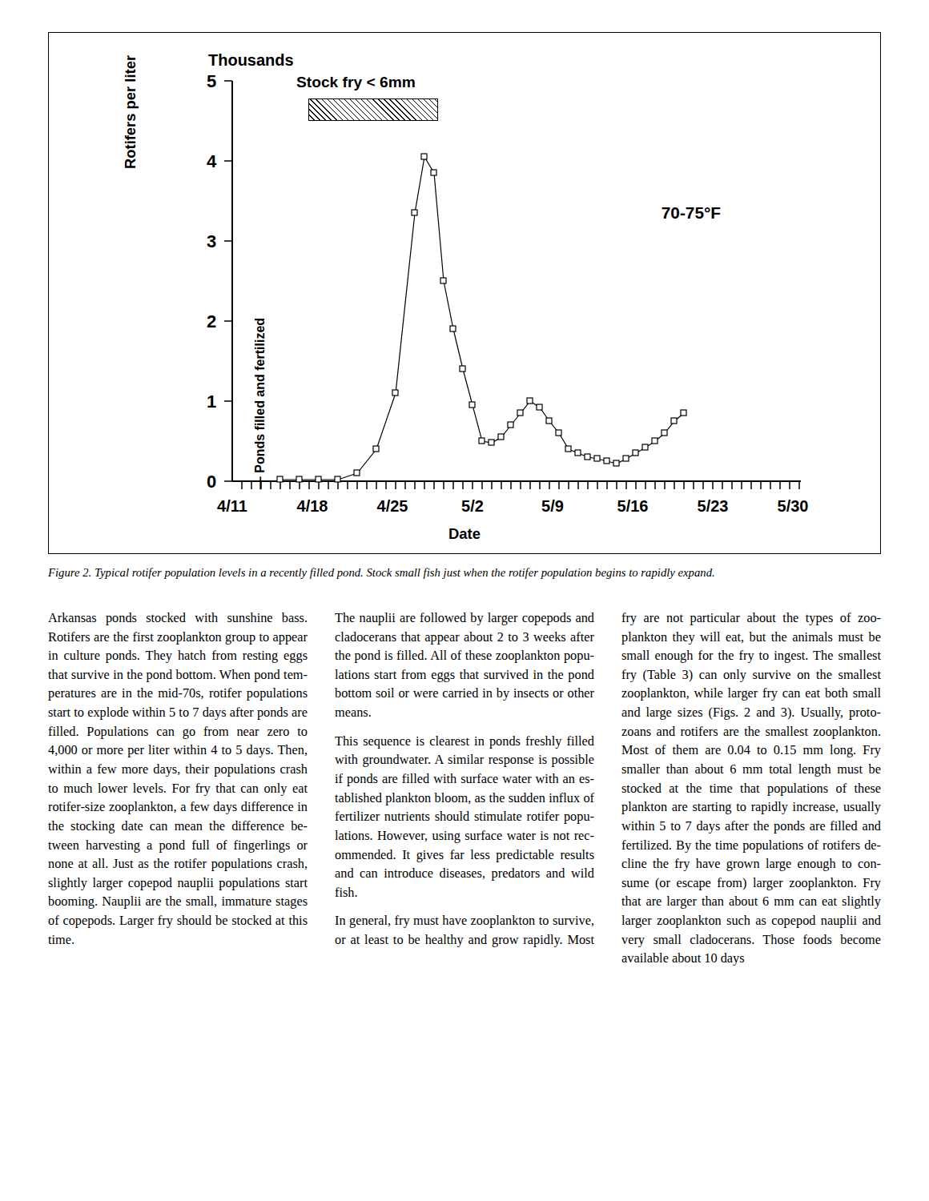Thousands
Stock fry < 6mm
70-75°F
Rotifers per liter
— Ponds filled and fertilized
Date
0 1 2 3 4 5 4/11 4/18 4/25 5/2 5/9 5/16 5/23 5/30
Figure 2. Typical rotifer population levels in a recently filled pond. Stock small fish just when the rotifer population begins to rapidly expand.
Arkansas ponds stocked with sunshine bass. Rotifers are the first zooplankton group to appear in culture ponds. They hatch from resting eggs that survive in the pond bottom. When pond temperatures are in the mid-70s, rotifer populations start to explode within 5 to 7 days after ponds are filled. Populations can go from near zero to 4,000 or more per liter within 4 to 5 days. Then, within a few more days, their populations crash to much lower levels. For fry that can only eat rotifer-size zooplankton, a few days difference in the stocking date can mean the difference between harvesting a pond full of fingerlings or none at all. Just as the rotifer populations crash, slightly larger copepod nauplii populations start booming. Nauplii are the small, immature stages of copepods. Larger fry should be stocked at this time.
The nauplii are followed by larger copepods and cladocerans that appear about 2 to 3 weeks after the pond is filled. All of these zooplankton populations start from eggs that survived in the pond bottom soil or were carried in by insects or other means.
This sequence is clearest in ponds freshly filled with groundwater. A similar response is possible if ponds are filled with surface water with an established plankton bloom, as the sudden influx of fertilizer nutrients should stimulate rotifer populations. However, using surface water is not recommended. It gives far less predictable results and can introduce diseases, predators and wild fish.
In general, fry must have zooplankton to survive, or at least to be healthy and grow rapidly. Most fry are not particular about the types of zooplankton they will eat, but the animals must be small enough for the fry to ingest. The smallest fry (Table 3) can only survive on the smallest zooplankton, while larger fry can eat both small and large sizes (Figs. 2 and 3). Usually, protozoans and rotifers are the smallest zooplankton. Most of them are 0.04 to 0.15 mm long. Fry smaller than about 6 mm total length must be stocked at the time that populations of these plankton are starting to rapidly increase, usually within 5 to 7 days after the ponds are filled and fertilized. By the time populations of rotifers decline the fry have grown large enough to consume (or escape from) larger zooplankton. Fry that are larger than about 6 mm can eat slightly larger zooplankton such as copepod nauplii and very small cladocerans. Those foods become available about 10 days